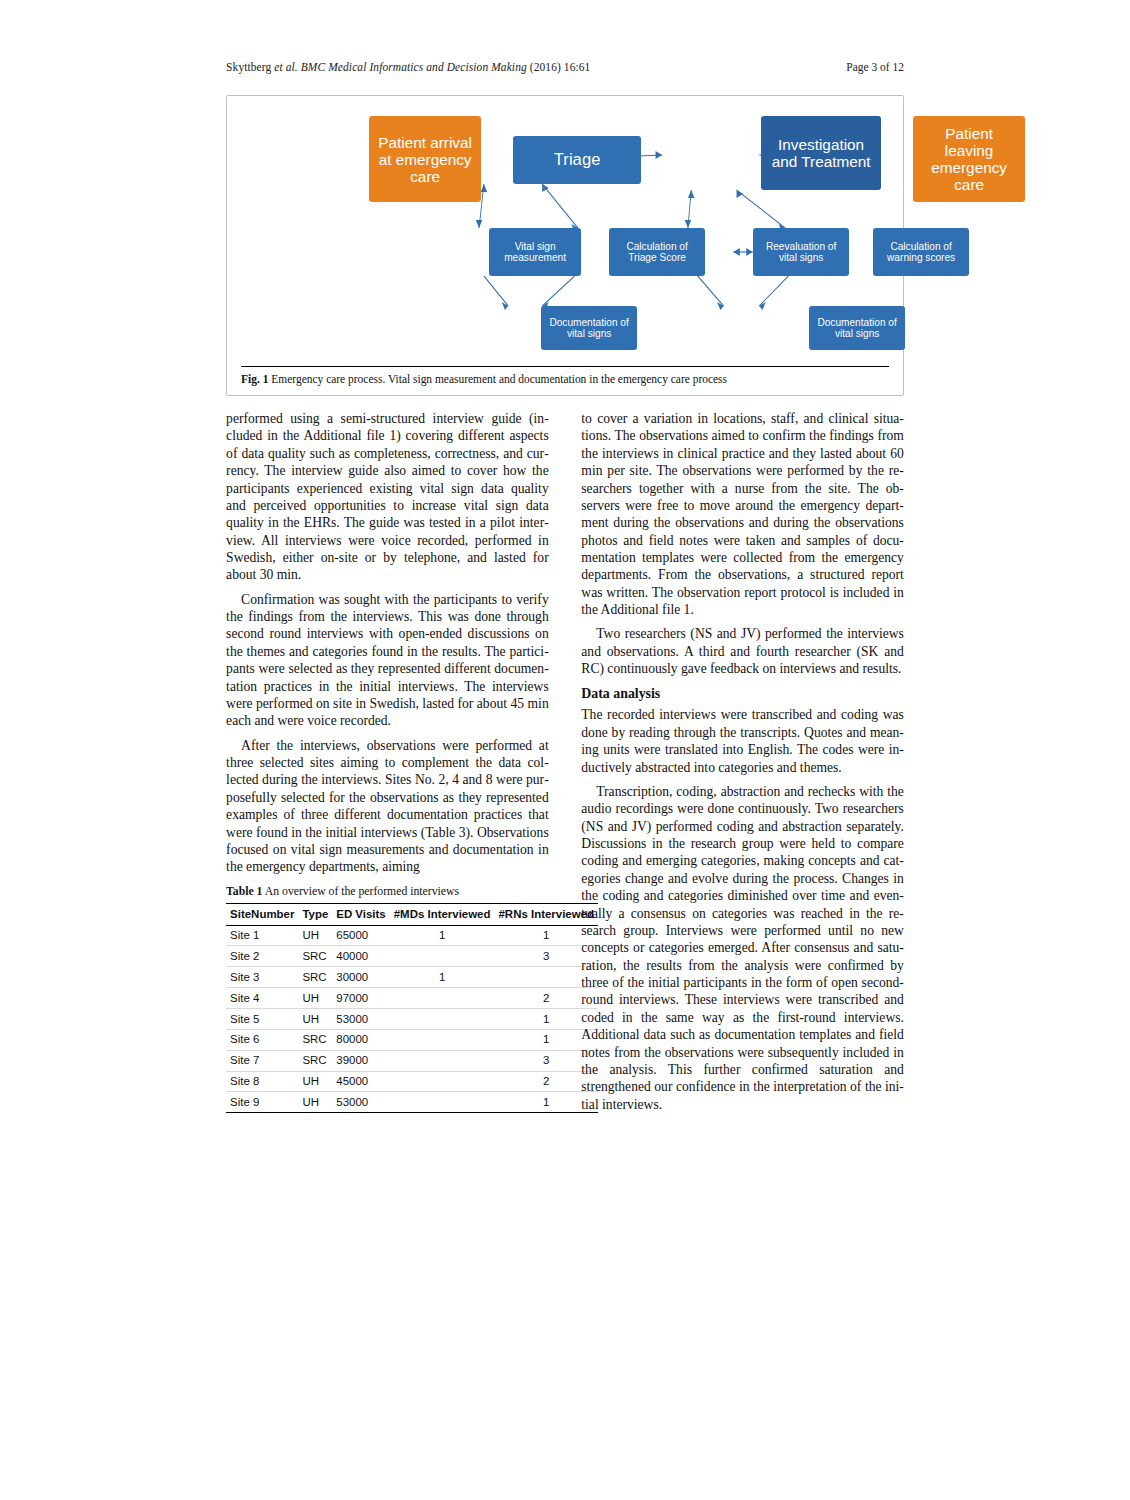Skyttberg et al. BMC Medical Informatics and Decision Making (2016) 16:61
Page 3 of 12
Patient arrival at emergency care
Triage
Investigation and Treatment
Patient leaving emergency care
Vital sign measurement
Calculation of Triage Score
Reevaluation of vital signs
Calculation of warning scores
Documentation of vital signs
Documentation of vital signs
Fig. 1 Emergency care process. Vital sign measurement and documentation in the emergency care process
performed using a semi-structured interview guide (included in the Additional file 1) covering different aspects of data quality such as completeness, correctness, and currency. The interview guide also aimed to cover how the participants experienced existing vital sign data quality and perceived opportunities to increase vital sign data quality in the EHRs. The guide was tested in a pilot interview. All interviews were voice recorded, performed in Swedish, either on-site or by telephone, and lasted for about 30 min.
Confirmation was sought with the participants to verify the findings from the interviews. This was done through second round interviews with open-ended discussions on the themes and categories found in the results. The participants were selected as they represented different documentation practices in the initial interviews. The interviews were performed on site in Swedish, lasted for about 45 min each and were voice recorded.
After the interviews, observations were performed at three selected sites aiming to complement the data collected during the interviews. Sites No. 2, 4 and 8 were purposefully selected for the observations as they represented examples of three different documentation practices that were found in the initial interviews (Table 3). Observations focused on vital sign measurements and documentation in the emergency departments, aiming
Table 1 An overview of the performed interviews
| SiteNumber | Type | ED Visits | #MDs Interviewed | #RNs Interviewed |
| --- | --- | --- | --- | --- |
| Site 1 | UH | 65000 | 1 | 1 |
| Site 2 | SRC | 40000 | | 3 |
| Site 3 | SRC | 30000 | 1 | |
| Site 4 | UH | 97000 | | 2 |
| Site 5 | UH | 53000 | | 1 |
| Site 6 | SRC | 80000 | | 1 |
| Site 7 | SRC | 39000 | | 3 |
| Site 8 | UH | 45000 | | 2 |
| Site 9 | UH | 53000 | | 1 |
to cover a variation in locations, staff, and clinical situations. The observations aimed to confirm the findings from the interviews in clinical practice and they lasted about 60 min per site. The observations were performed by the researchers together with a nurse from the site. The observers were free to move around the emergency department during the observations and during the observations photos and field notes were taken and samples of documentation templates were collected from the emergency departments. From the observations, a structured report was written. The observation report protocol is included in the Additional file 1.
Two researchers (NS and JV) performed the interviews and observations. A third and fourth researcher (SK and RC) continuously gave feedback on interviews and results.
Data analysis
The recorded interviews were transcribed and coding was done by reading through the transcripts. Quotes and meaning units were translated into English. The codes were inductively abstracted into categories and themes.
Transcription, coding, abstraction and rechecks with the audio recordings were done continuously. Two researchers (NS and JV) performed coding and abstraction separately. Discussions in the research group were held to compare coding and emerging categories, making concepts and categories change and evolve during the process. Changes in the coding and categories diminished over time and eventually a consensus on categories was reached in the research group. Interviews were performed until no new concepts or categories emerged. After consensus and saturation, the results from the analysis were confirmed by three of the initial participants in the form of open second-round interviews. These interviews were transcribed and coded in the same way as the first-round interviews. Additional data such as documentation templates and field notes from the observations were subsequently included in the analysis. This further confirmed saturation and strengthened our confidence in the interpretation of the initial interviews.